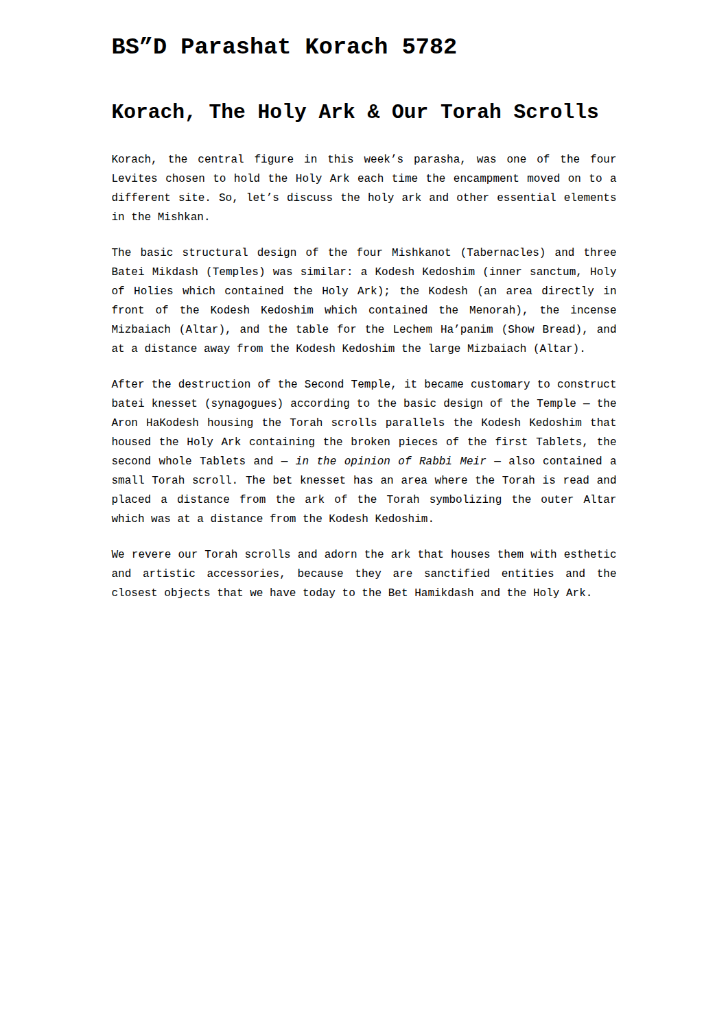BS”D Parashat Korach 5782
Korach, The Holy Ark & Our Torah Scrolls
Korach, the central figure in this week’s parasha, was one of the four Levites chosen to hold the Holy Ark each time the encampment moved on to a different site. So, let’s discuss the holy ark and other essential elements in the Mishkan.
The basic structural design of the four Mishkanot (Tabernacles) and three Batei Mikdash (Temples) was similar: a Kodesh Kedoshim (inner sanctum, Holy of Holies which contained the Holy Ark); the Kodesh (an area directly in front of the Kodesh Kedoshim which contained the Menorah), the incense Mizbaiach (Altar), and the table for the Lechem Ha’panim (Show Bread), and at a distance away from the Kodesh Kedoshim the large Mizbaiach (Altar).
After the destruction of the Second Temple, it became customary to construct batei knesset (synagogues) according to the basic design of the Temple — the Aron HaKodesh housing the Torah scrolls parallels the Kodesh Kedoshim that housed the Holy Ark containing the broken pieces of the first Tablets, the second whole Tablets and — in the opinion of Rabbi Meir — also contained a small Torah scroll. The bet knesset has an area where the Torah is read and placed a distance from the ark of the Torah symbolizing the outer Altar which was at a distance from the Kodesh Kedoshim.
We revere our Torah scrolls and adorn the ark that houses them with esthetic and artistic accessories, because they are sanctified entities and the closest objects that we have today to the Bet Hamikdash and the Holy Ark.